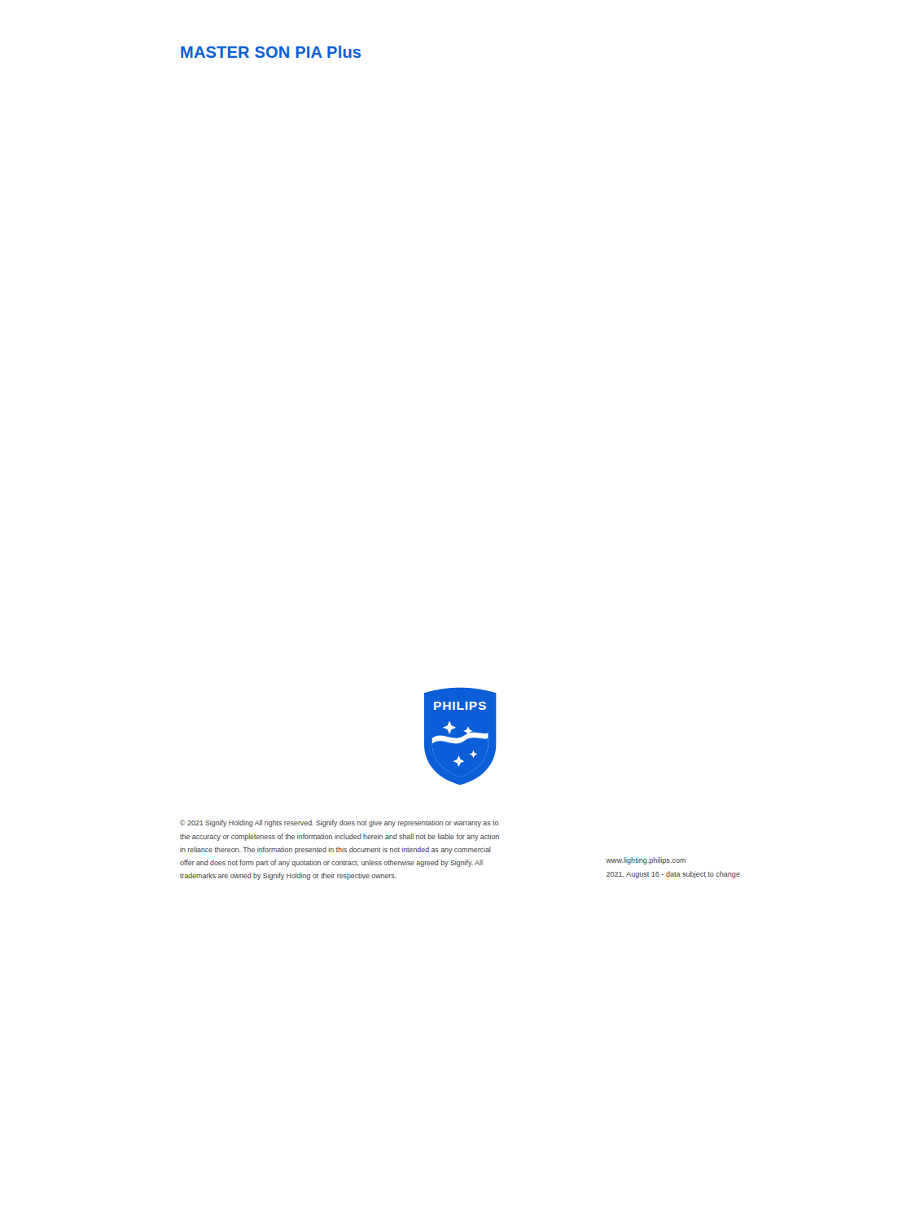MASTER SON PIA Plus
PHILIPS
© 2021 Signify Holding All rights reserved. Signify does not give any representation or warranty as to the accuracy or completeness of the information included herein and shall not be liable for any action in reliance thereon. The information presented in this document is not intended as any commercial offer and does not form part of any quotation or contract, unless otherwise agreed by Signify. All trademarks are owned by Signify Holding or their respective owners.
www.lighting.philips.com
2021, August 16 - data subject to change